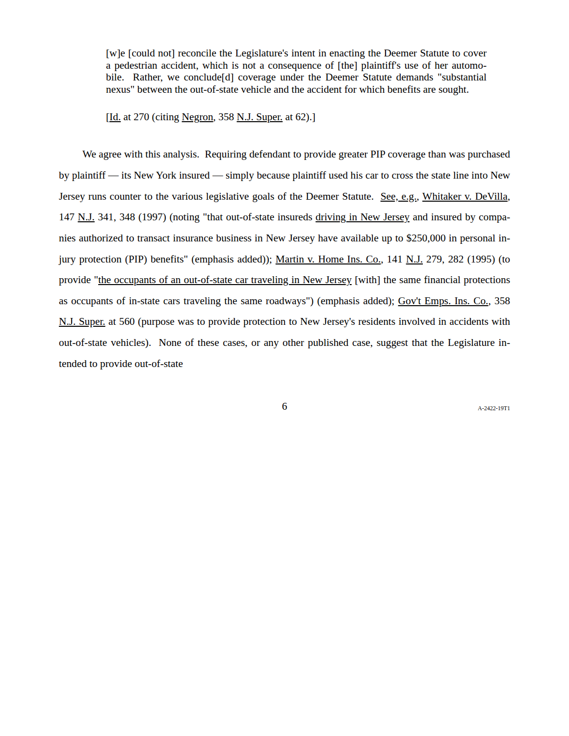[w]e [could not] reconcile the Legislature's intent in enacting the Deemer Statute to cover a pedestrian accident, which is not a consequence of [the] plaintiff's use of her automobile. Rather, we conclude[d] coverage under the Deemer Statute demands "substantial nexus" between the out-of-state vehicle and the accident for which benefits are sought.
[Id. at 270 (citing Negron, 358 N.J. Super. at 62).]
We agree with this analysis. Requiring defendant to provide greater PIP coverage than was purchased by plaintiff — its New York insured — simply because plaintiff used his car to cross the state line into New Jersey runs counter to the various legislative goals of the Deemer Statute. See, e.g., Whitaker v. DeVilla, 147 N.J. 341, 348 (1997) (noting "that out-of-state insureds driving in New Jersey and insured by companies authorized to transact insurance business in New Jersey have available up to $250,000 in personal injury protection (PIP) benefits" (emphasis added)); Martin v. Home Ins. Co., 141 N.J. 279, 282 (1995) (to provide "the occupants of an out-of-state car traveling in New Jersey [with] the same financial protections as occupants of in-state cars traveling the same roadways") (emphasis added); Gov't Emps. Ins. Co., 358 N.J. Super. at 560 (purpose was to provide protection to New Jersey's residents involved in accidents with out-of-state vehicles). None of these cases, or any other published case, suggest that the Legislature intended to provide out-of-state
6
A-2422-19T1